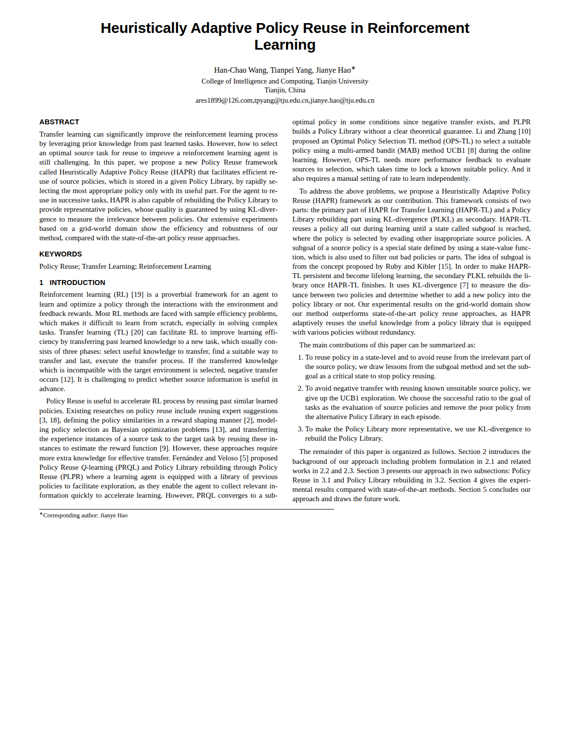Heuristically Adaptive Policy Reuse in Reinforcement
Learning
Han-Chao Wang, Tianpei Yang, Jianye Hao∗
College of Intelligence and Computing, Tianjin University Tianjin, China
ares1899@126.com,tpyang@tju.edu.cn,jianye.hao@tju.edu.cn
ABSTRACT
Transfer learning can significantly improve the reinforcement learning process by leveraging prior knowledge from past learned tasks. However, how to select an optimal source task for reuse to improve a reinforcement learning agent is still challenging. In this paper, we propose a new Policy Reuse framework called Heuristically Adaptive Policy Reuse (HAPR) that facilitates efficient reuse of source policies, which is stored in a given Policy Library, by rapidly selecting the most appropriate policy only with its useful part. For the agent to reuse in successive tasks, HAPR is also capable of rebuilding the Policy Library to provide representative policies, whose quality is guaranteed by using KL-divergence to measure the irrelevance between policies. Our extensive experiments based on a grid-world domain show the efficiency and robustness of our method, compared with the state-of-the-art policy reuse approaches.
KEYWORDS
Policy Reuse; Transfer Learning; Reinforcement Learning
1 INTRODUCTION
Reinforcement learning (RL) [19] is a proverbial framework for an agent to learn and optimize a policy through the interactions with the environment and feedback rewards. Most RL methods are faced with sample efficiency problems, which makes it difficult to learn from scratch, especially in solving complex tasks. Transfer learning (TL) [20] can facilitate RL to improve learning efficiency by transferring past learned knowledge to a new task, which usually consists of three phases: select useful knowledge to transfer, find a suitable way to transfer and last, execute the transfer process. If the transferred knowledge which is incompatible with the target environment is selected, negative transfer occurs [12]. It is challenging to predict whether source information is useful in advance.
Policy Reuse is useful to accelerate RL process by reusing past similar learned policies. Existing researches on policy reuse include reusing expert suggestions [3, 18], defining the policy similarities in a reward shaping manner [2], modeling policy selection as Bayesian optimization problems [13], and transferring the experience instances of a source task to the target task by reusing these instances to estimate the reward function [9]. However, these approaches require more extra knowledge for effective transfer. Fernández and Veloso [5] proposed Policy Reuse Q-learning (PRQL) and Policy Library rebuilding through Policy Reuse (PLPR) where a learning agent is equipped with a library of previous policies to facilitate exploration, as they enable the agent to collect relevant information quickly to accelerate learning. However, PRQL converges to a sub-optimal policy in some conditions since negative transfer exists, and PLPR builds a Policy Library without a clear theoretical guarantee. Li and Zhang [10] proposed an Optimal Policy Selection TL method (OPS-TL) to select a suitable policy using a multi-armed bandit (MAB) method UCB1 [8] during the online learning. However, OPS-TL needs more performance feedback to evaluate sources to selection, which takes time to lock a known suitable policy. And it also requires a manual setting of rate to learn independently.
To address the above problems, we propose a Heuristically Adaptive Policy Reuse (HAPR) framework as our contribution. This framework consists of two parts: the primary part of HAPR for Transfer Learning (HAPR-TL) and a Policy Library rebuilding part using KL-divergence (PLKL) as secondary. HAPR-TL reuses a policy all out during learning until a state called subgoal is reached, where the policy is selected by evading other inappropriate source policies. A subgoal of a source policy is a special state defined by using a state-value function, which is also used to filter out bad policies or parts. The idea of subgoal is from the concept proposed by Ruby and Kibler [15]. In order to make HAPR-TL persistent and become lifelong learning, the secondary PLKL rebuilds the library once HAPR-TL finishes. It uses KL-divergence [7] to measure the distance between two policies and determine whether to add a new policy into the policy library or not. Our experimental results on the grid-world domain show our method outperforms state-of-the-art policy reuse approaches, as HAPR adaptively reuses the useful knowledge from a policy library that is equipped with various policies without redundancy.
The main contributions of this paper can be summarized as:
To reuse policy in a state-level and to avoid reuse from the irrelevant part of the source policy, we draw lessons from the subgoal method and set the subgoal as a critical state to stop policy reusing.
To avoid negative transfer with reusing known unsuitable source policy, we give up the UCB1 exploration. We choose the successful ratio to the goal of tasks as the evaluation of source policies and remove the poor policy from the alternative Policy Library in each episode.
To make the Policy Library more representative, we use KL-divergence to rebuild the Policy Library.
The remainder of this paper is organized as follows. Section 2 introduces the background of our approach including problem formulation in 2.1 and related works in 2.2 and 2.3. Section 3 presents our approach in two subsections: Policy Reuse in 3.1 and Policy Library rebuilding in 3.2. Section 4 gives the experimental results compared with state-of-the-art methods. Section 5 concludes our approach and draws the future work.
∗Corresponding author: Jianye Hao